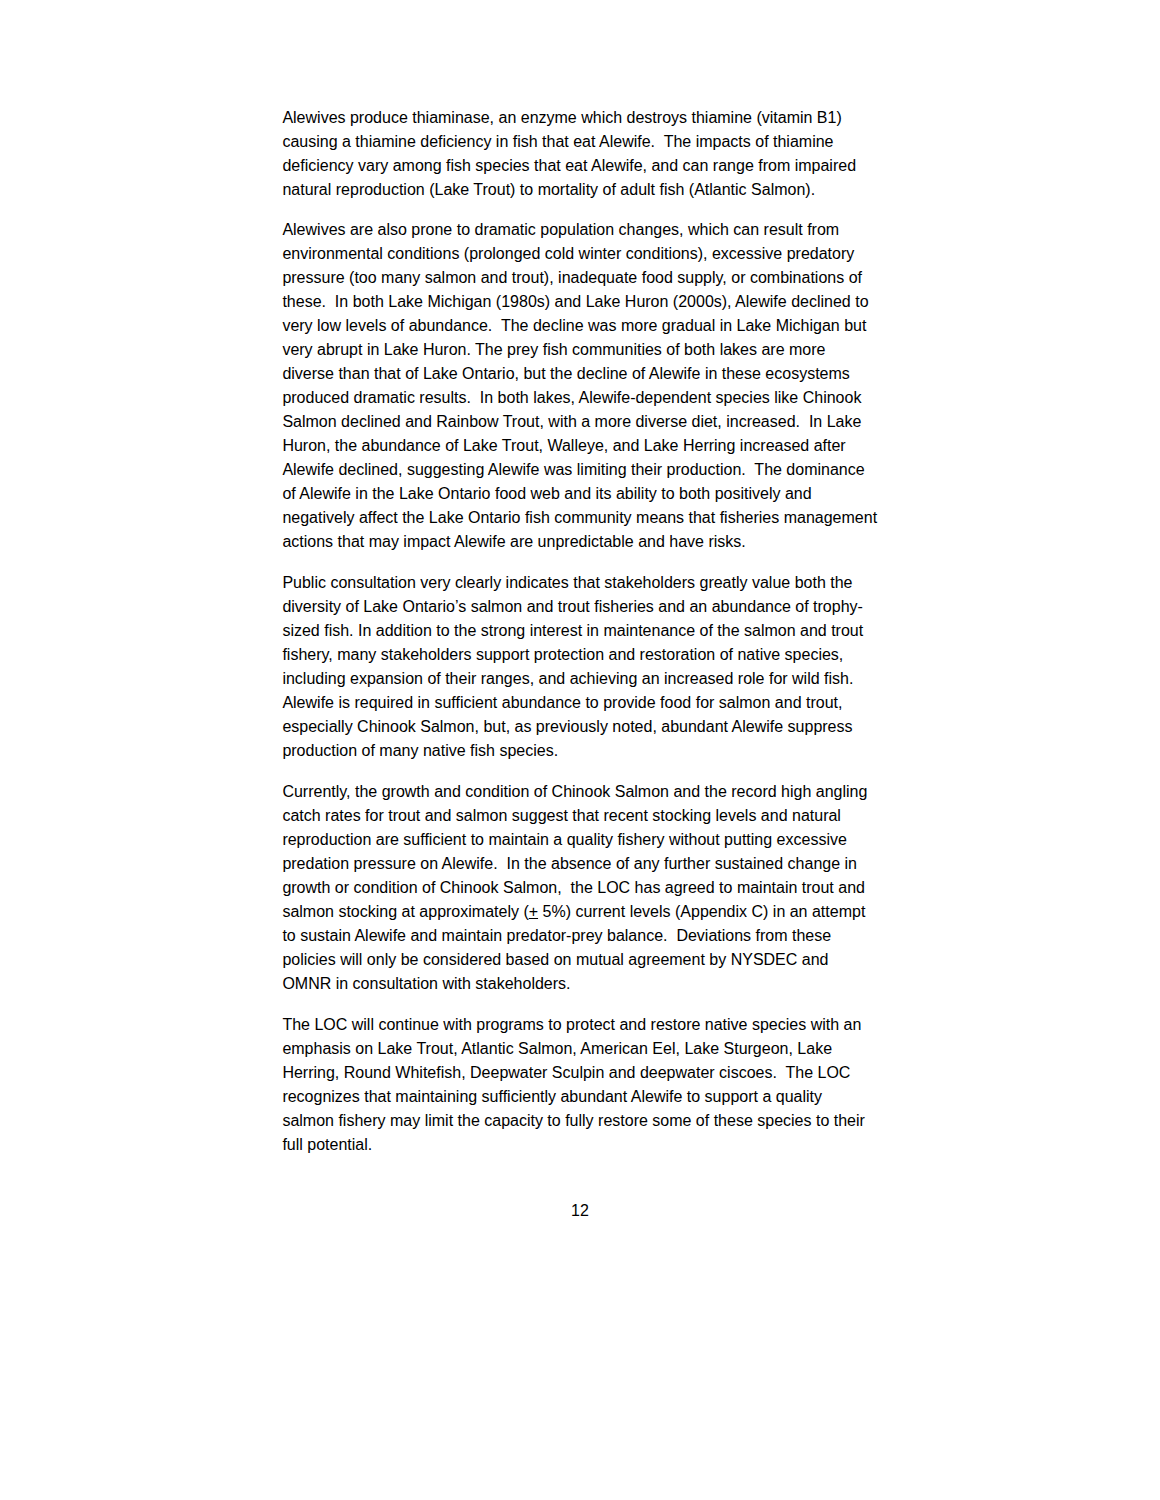Alewives produce thiaminase, an enzyme which destroys thiamine (vitamin B1) causing a thiamine deficiency in fish that eat Alewife. The impacts of thiamine deficiency vary among fish species that eat Alewife, and can range from impaired natural reproduction (Lake Trout) to mortality of adult fish (Atlantic Salmon).
Alewives are also prone to dramatic population changes, which can result from environmental conditions (prolonged cold winter conditions), excessive predatory pressure (too many salmon and trout), inadequate food supply, or combinations of these. In both Lake Michigan (1980s) and Lake Huron (2000s), Alewife declined to very low levels of abundance. The decline was more gradual in Lake Michigan but very abrupt in Lake Huron. The prey fish communities of both lakes are more diverse than that of Lake Ontario, but the decline of Alewife in these ecosystems produced dramatic results. In both lakes, Alewife-dependent species like Chinook Salmon declined and Rainbow Trout, with a more diverse diet, increased. In Lake Huron, the abundance of Lake Trout, Walleye, and Lake Herring increased after Alewife declined, suggesting Alewife was limiting their production. The dominance of Alewife in the Lake Ontario food web and its ability to both positively and negatively affect the Lake Ontario fish community means that fisheries management actions that may impact Alewife are unpredictable and have risks.
Public consultation very clearly indicates that stakeholders greatly value both the diversity of Lake Ontario’s salmon and trout fisheries and an abundance of trophy-sized fish. In addition to the strong interest in maintenance of the salmon and trout fishery, many stakeholders support protection and restoration of native species, including expansion of their ranges, and achieving an increased role for wild fish. Alewife is required in sufficient abundance to provide food for salmon and trout, especially Chinook Salmon, but, as previously noted, abundant Alewife suppress production of many native fish species.
Currently, the growth and condition of Chinook Salmon and the record high angling catch rates for trout and salmon suggest that recent stocking levels and natural reproduction are sufficient to maintain a quality fishery without putting excessive predation pressure on Alewife. In the absence of any further sustained change in growth or condition of Chinook Salmon, the LOC has agreed to maintain trout and salmon stocking at approximately (+ 5%) current levels (Appendix C) in an attempt to sustain Alewife and maintain predator-prey balance. Deviations from these policies will only be considered based on mutual agreement by NYSDEC and OMNR in consultation with stakeholders.
The LOC will continue with programs to protect and restore native species with an emphasis on Lake Trout, Atlantic Salmon, American Eel, Lake Sturgeon, Lake Herring, Round Whitefish, Deepwater Sculpin and deepwater ciscoes. The LOC recognizes that maintaining sufficiently abundant Alewife to support a quality salmon fishery may limit the capacity to fully restore some of these species to their full potential.
12